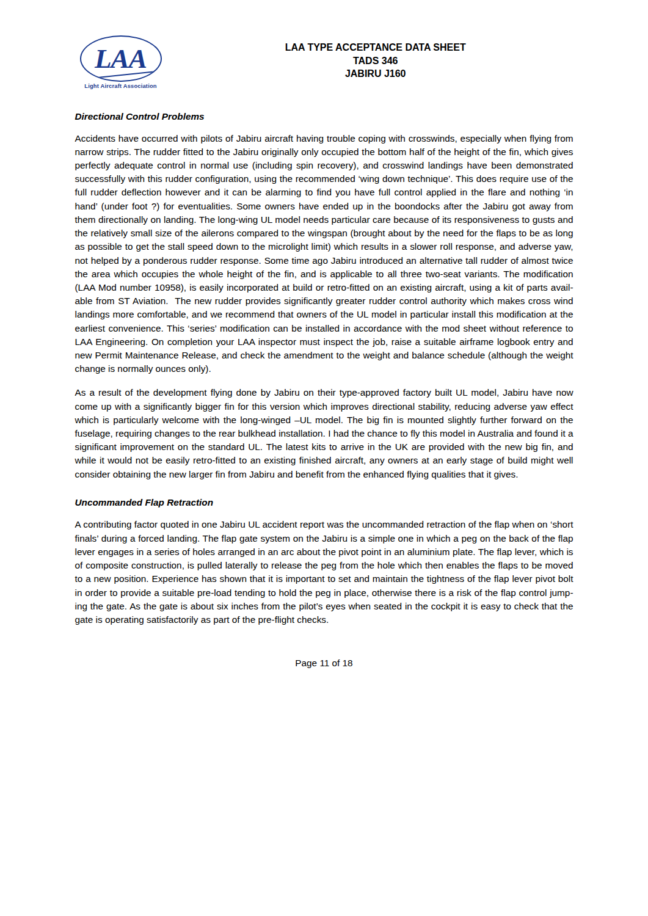LAA
Light Aircraft Association
LAA TYPE ACCEPTANCE DATA SHEET
TADS 346
JABIRU J160
Directional Control Problems
Accidents have occurred with pilots of Jabiru aircraft having trouble coping with crosswinds, especially when flying from narrow strips. The rudder fitted to the Jabiru originally only occupied the bottom half of the height of the fin, which gives perfectly adequate control in normal use (including spin recovery), and crosswind landings have been demonstrated successfully with this rudder configuration, using the recommended ‘wing down technique’. This does require use of the full rudder deflection however and it can be alarming to find you have full control applied in the flare and nothing ‘in hand’ (under foot ?) for eventualities. Some owners have ended up in the boondocks after the Jabiru got away from them directionally on landing. The long-wing UL model needs particular care because of its responsiveness to gusts and the relatively small size of the ailerons compared to the wingspan (brought about by the need for the flaps to be as long as possible to get the stall speed down to the microlight limit) which results in a slower roll response, and adverse yaw, not helped by a ponderous rudder response. Some time ago Jabiru introduced an alternative tall rudder of almost twice the area which occupies the whole height of the fin, and is applicable to all three two-seat variants. The modification (LAA Mod number 10958), is easily incorporated at build or retro-fitted on an existing aircraft, using a kit of parts available from ST Aviation. The new rudder provides significantly greater rudder control authority which makes cross wind landings more comfortable, and we recommend that owners of the UL model in particular install this modification at the earliest convenience. This ‘series’ modification can be installed in accordance with the mod sheet without reference to LAA Engineering. On completion your LAA inspector must inspect the job, raise a suitable airframe logbook entry and new Permit Maintenance Release, and check the amendment to the weight and balance schedule (although the weight change is normally ounces only).
As a result of the development flying done by Jabiru on their type-approved factory built UL model, Jabiru have now come up with a significantly bigger fin for this version which improves directional stability, reducing adverse yaw effect which is particularly welcome with the long-winged –UL model. The big fin is mounted slightly further forward on the fuselage, requiring changes to the rear bulkhead installation. I had the chance to fly this model in Australia and found it a significant improvement on the standard UL. The latest kits to arrive in the UK are provided with the new big fin, and while it would not be easily retro-fitted to an existing finished aircraft, any owners at an early stage of build might well consider obtaining the new larger fin from Jabiru and benefit from the enhanced flying qualities that it gives.
Uncommanded Flap Retraction
A contributing factor quoted in one Jabiru UL accident report was the uncommanded retraction of the flap when on ‘short finals’ during a forced landing. The flap gate system on the Jabiru is a simple one in which a peg on the back of the flap lever engages in a series of holes arranged in an arc about the pivot point in an aluminium plate. The flap lever, which is of composite construction, is pulled laterally to release the peg from the hole which then enables the flaps to be moved to a new position. Experience has shown that it is important to set and maintain the tightness of the flap lever pivot bolt in order to provide a suitable pre-load tending to hold the peg in place, otherwise there is a risk of the flap control jumping the gate. As the gate is about six inches from the pilot’s eyes when seated in the cockpit it is easy to check that the gate is operating satisfactorily as part of the pre-flight checks.
Page 11 of 18